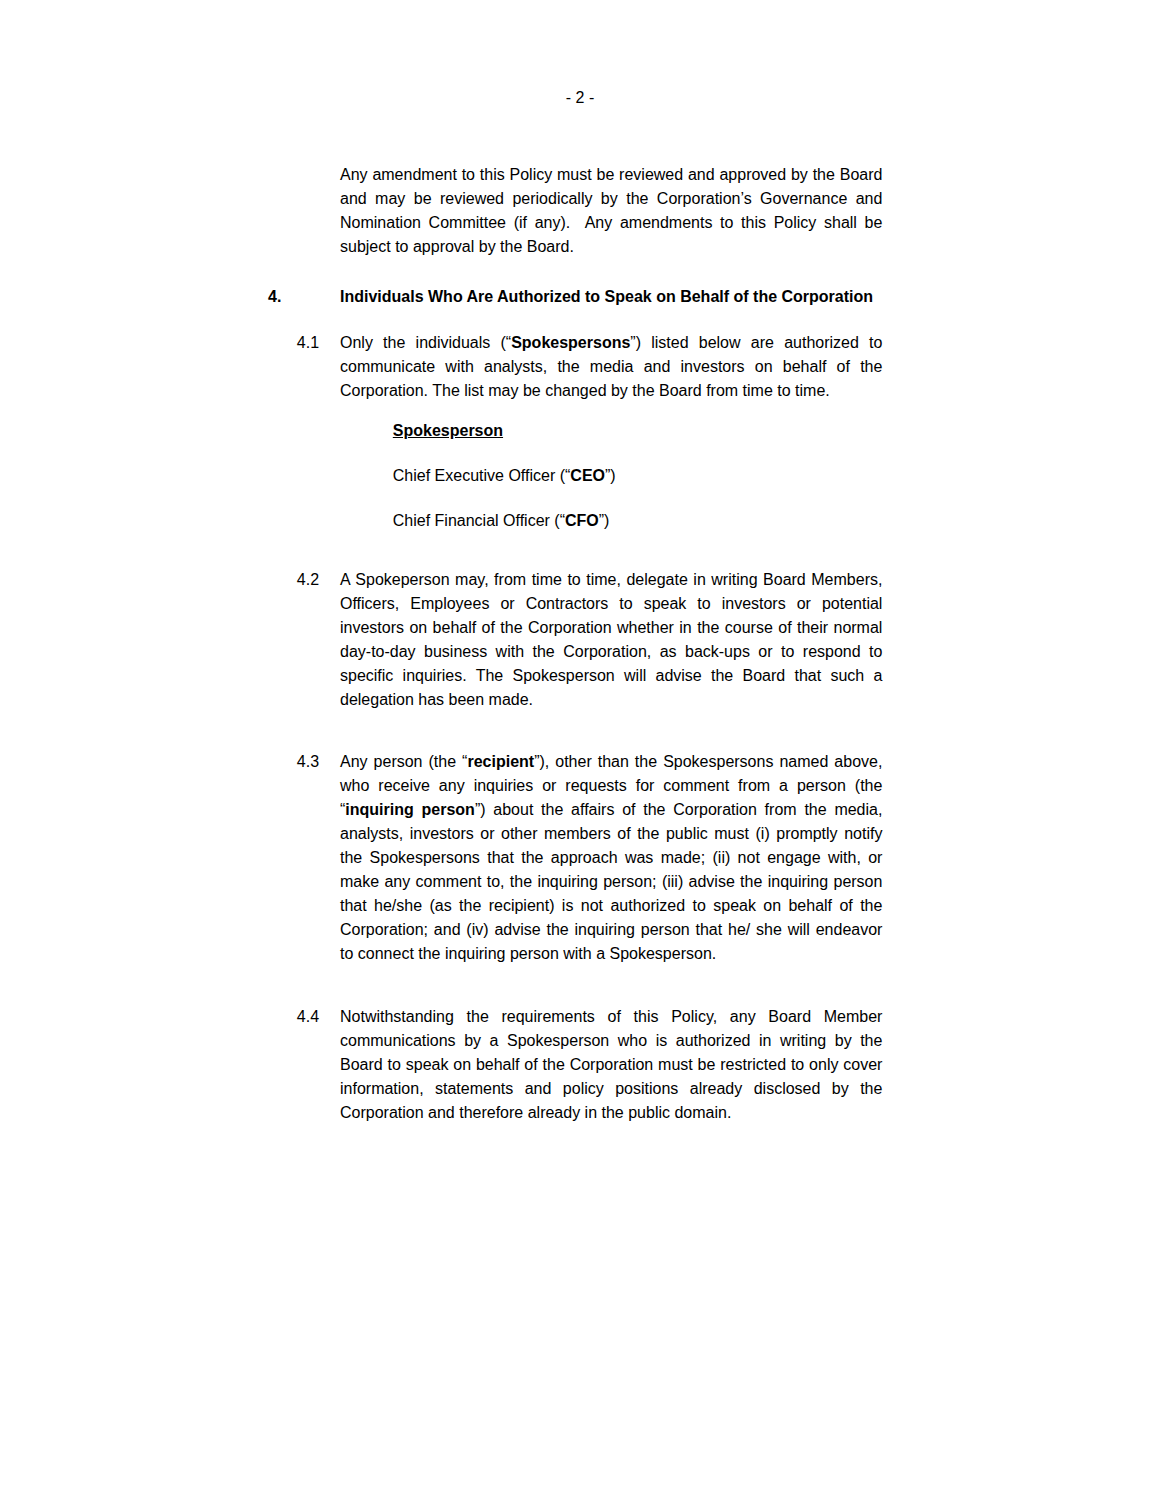- 2 -
Any amendment to this Policy must be reviewed and approved by the Board and may be reviewed periodically by the Corporation’s Governance and Nomination Committee (if any). Any amendments to this Policy shall be subject to approval by the Board.
4.
Individuals Who Are Authorized to Speak on Behalf of the Corporation
4.1
Only the individuals (“Spokespersons”) listed below are authorized to communicate with analysts, the media and investors on behalf of the Corporation. The list may be changed by the Board from time to time.
Spokesperson
Chief Executive Officer (“CEO”)
Chief Financial Officer (“CFO”)
4.2
A Spokeperson may, from time to time, delegate in writing Board Members, Officers, Employees or Contractors to speak to investors or potential investors on behalf of the Corporation whether in the course of their normal day-to-day business with the Corporation, as back-ups or to respond to specific inquiries. The Spokesperson will advise the Board that such a delegation has been made.
4.3
Any person (the “recipient”), other than the Spokespersons named above, who receive any inquiries or requests for comment from a person (the “inquiring person”) about the affairs of the Corporation from the media, analysts, investors or other members of the public must (i) promptly notify the Spokespersons that the approach was made; (ii) not engage with, or make any comment to, the inquiring person; (iii) advise the inquiring person that he/she (as the recipient) is not authorized to speak on behalf of the Corporation; and (iv) advise the inquiring person that he/ she will endeavor to connect the inquiring person with a Spokesperson.
4.4
Notwithstanding the requirements of this Policy, any Board Member communications by a Spokesperson who is authorized in writing by the Board to speak on behalf of the Corporation must be restricted to only cover information, statements and policy positions already disclosed by the Corporation and therefore already in the public domain.